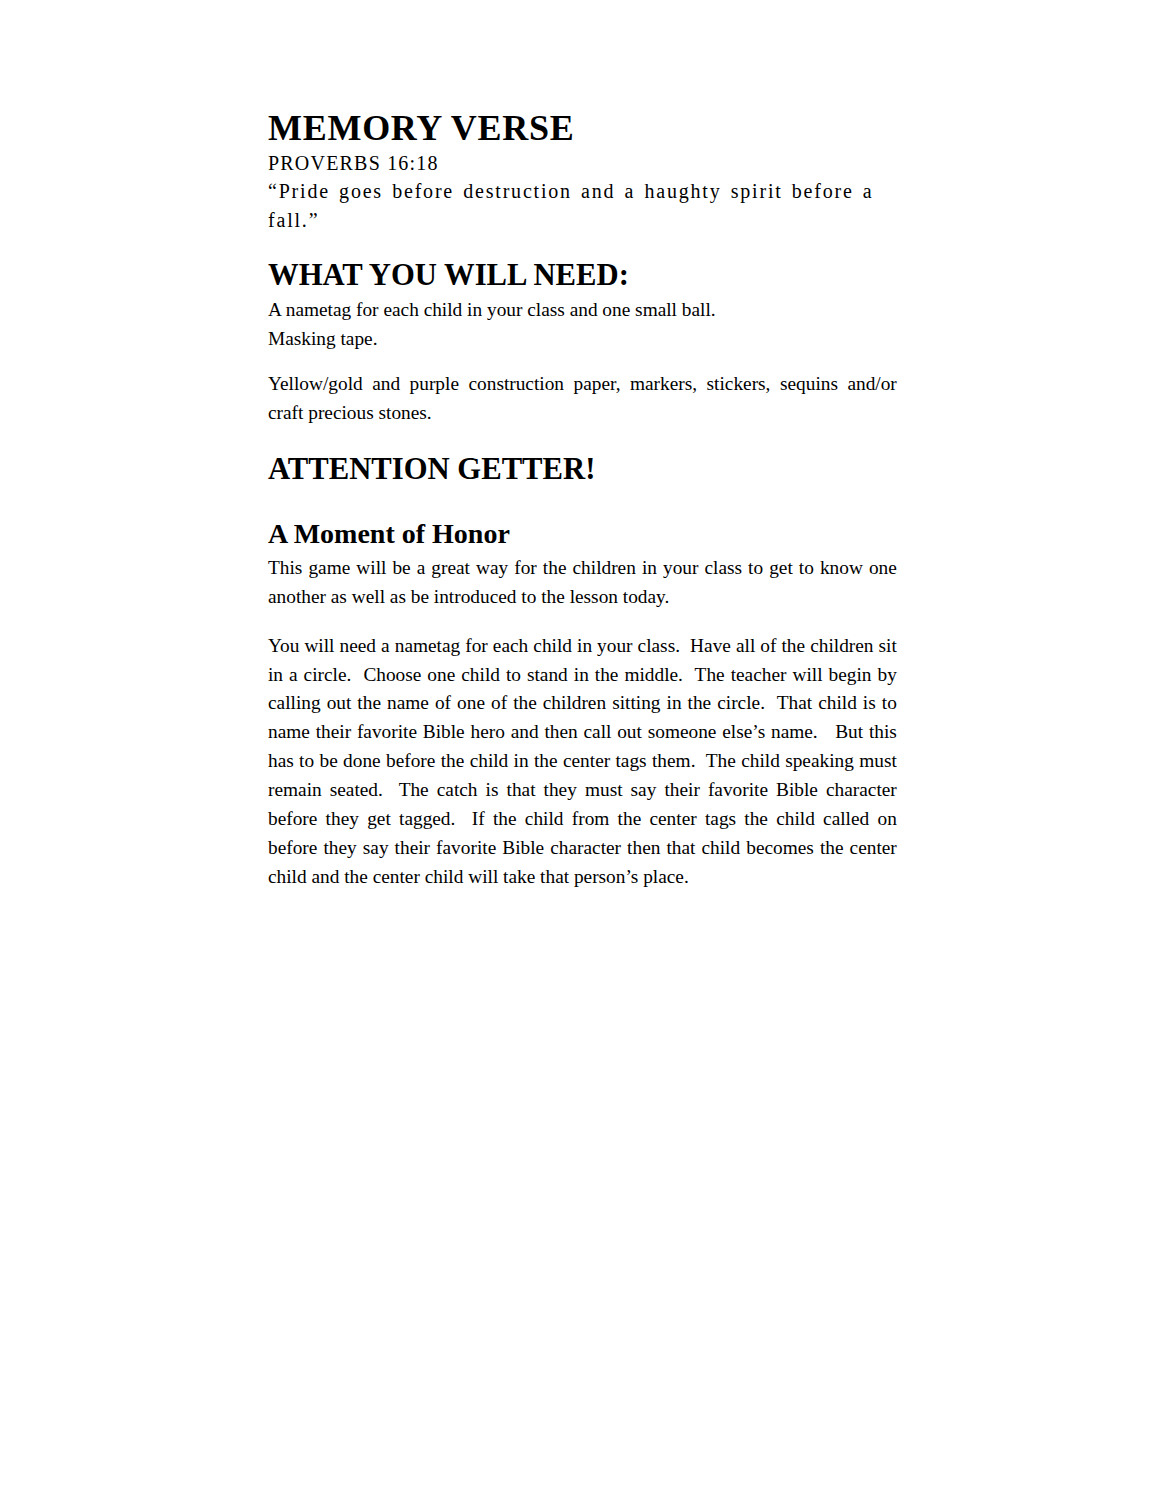MEMORY VERSE
PROVERBS 16:18
“Pride goes before destruction and a haughty spirit before a fall.”
WHAT YOU WILL NEED:
A nametag for each child in your class and one small ball.
Masking tape.
Yellow/gold and purple construction paper, markers, stickers, sequins and/or craft precious stones.
ATTENTION GETTER!
A Moment of Honor
This game will be a great way for the children in your class to get to know one another as well as be introduced to the lesson today.
You will need a nametag for each child in your class. Have all of the children sit in a circle. Choose one child to stand in the middle. The teacher will begin by calling out the name of one of the children sitting in the circle. That child is to name their favorite Bible hero and then call out someone else’s name. But this has to be done before the child in the center tags them. The child speaking must remain seated. The catch is that they must say their favorite Bible character before they get tagged. If the child from the center tags the child called on before they say their favorite Bible character then that child becomes the center child and the center child will take that person’s place.